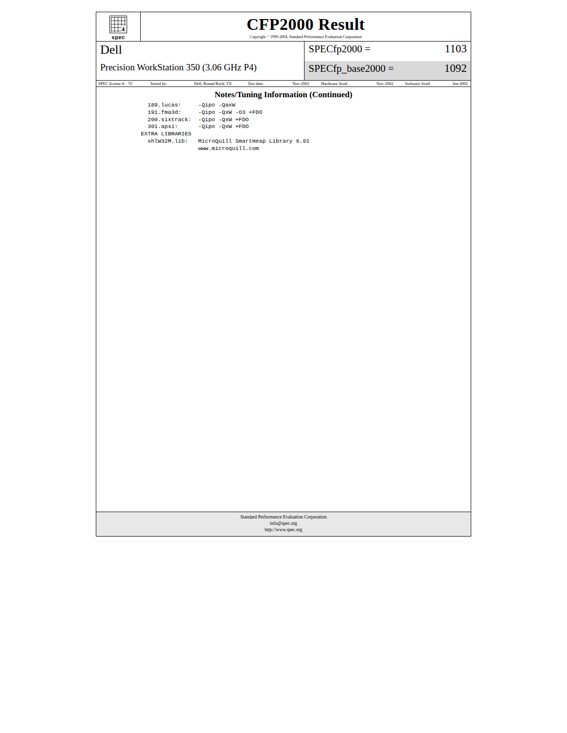spec
CFP2000 Result
Copyright © 1999-2004, Standard Performance Evaluation Corporation
Dell
SPECfp2000 = 1103
Precision WorkStation 350 (3.06 GHz P4)
SPECfp_base2000 = 1092
SPEC license #: 55
Tested by:
Dell, Round Rock, TX
Test date:
Nov-2002
Hardware Avail:
Nov-2002
Software Avail:
Jun-2002
Notes/Tuning Information (Continued)
  189.lucas:     -Qipo -QaxW
  191.fma3d:     -Qipo -QxW -O3 +FDO
  200.sixtrack:  -Qipo -QxW +FDO
  301.apsi:      -Qipo -QxW +FDO
EXTRA LIBRARIES
  shlW32M.lib:   MicroQuill SmartHeap Library 6.01
                 www.microquill.com
Standard Performance Evaluation Corporation
info@spec.org
http://www.spec.org